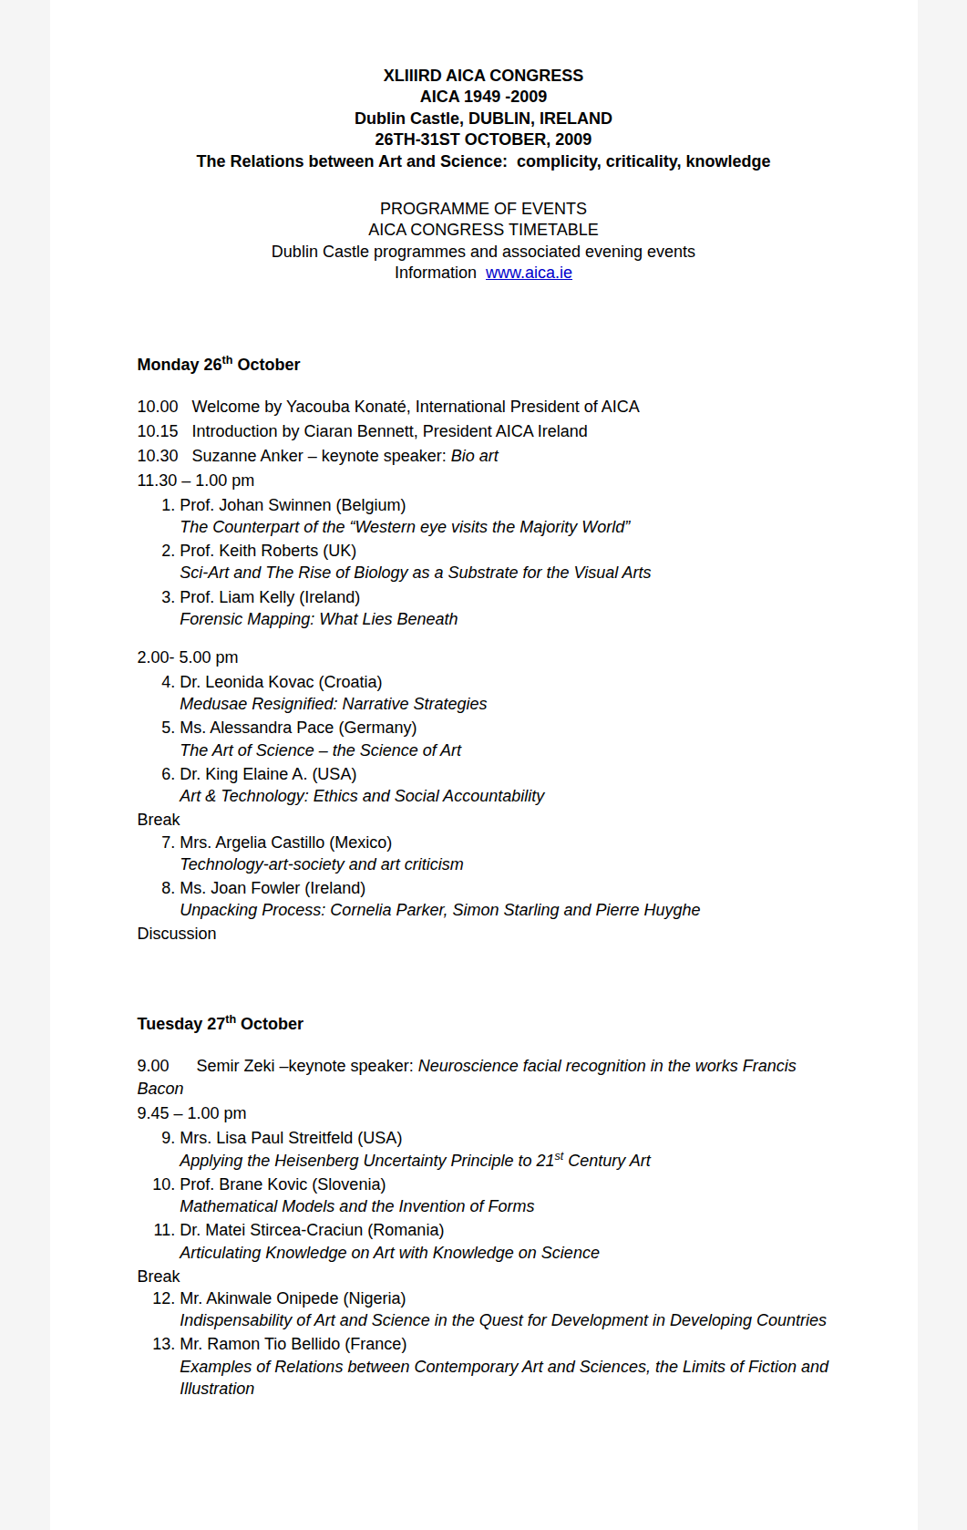XLIIIRD AICA CONGRESS
AICA 1949 -2009
Dublin Castle, DUBLIN, IRELAND
26TH-31ST OCTOBER, 2009
The Relations between Art and Science: complicity, criticality, knowledge
PROGRAMME OF EVENTS
AICA CONGRESS TIMETABLE
Dublin Castle programmes and associated evening events
Information www.aica.ie
Monday 26th October
10.00 Welcome by Yacouba Konaté, International President of AICA
10.15 Introduction by Ciaran Bennett, President AICA Ireland
10.30 Suzanne Anker – keynote speaker: Bio art
11.30 – 1.00 pm
Prof. Johan Swinnen (Belgium) The Counterpart of the “Western eye visits the Majority World”
Prof. Keith Roberts (UK) Sci-Art and The Rise of Biology as a Substrate for the Visual Arts
Prof. Liam Kelly (Ireland) Forensic Mapping: What Lies Beneath
2.00- 5.00 pm
Dr. Leonida Kovac (Croatia) Medusae Resignified: Narrative Strategies
Ms. Alessandra Pace (Germany) The Art of Science – the Science of Art
Dr. King Elaine A. (USA) Art & Technology: Ethics and Social Accountability
Break
Mrs. Argelia Castillo (Mexico) Technology-art-society and art criticism
Ms. Joan Fowler (Ireland) Unpacking Process: Cornelia Parker, Simon Starling and Pierre Huyghe
Discussion
Tuesday 27th October
9.00 Semir Zeki –keynote speaker: Neuroscience facial recognition in the works Francis Bacon
9.45 – 1.00 pm
Mrs. Lisa Paul Streitfeld (USA) Applying the Heisenberg Uncertainty Principle to 21st Century Art
Prof. Brane Kovic (Slovenia) Mathematical Models and the Invention of Forms
Dr. Matei Stircea-Craciun (Romania) Articulating Knowledge on Art with Knowledge on Science
Break
Mr. Akinwale Onipede (Nigeria) Indispensability of Art and Science in the Quest for Development in Developing Countries
Mr. Ramon Tio Bellido (France) Examples of Relations between Contemporary Art and Sciences, the Limits of Fiction and Illustration